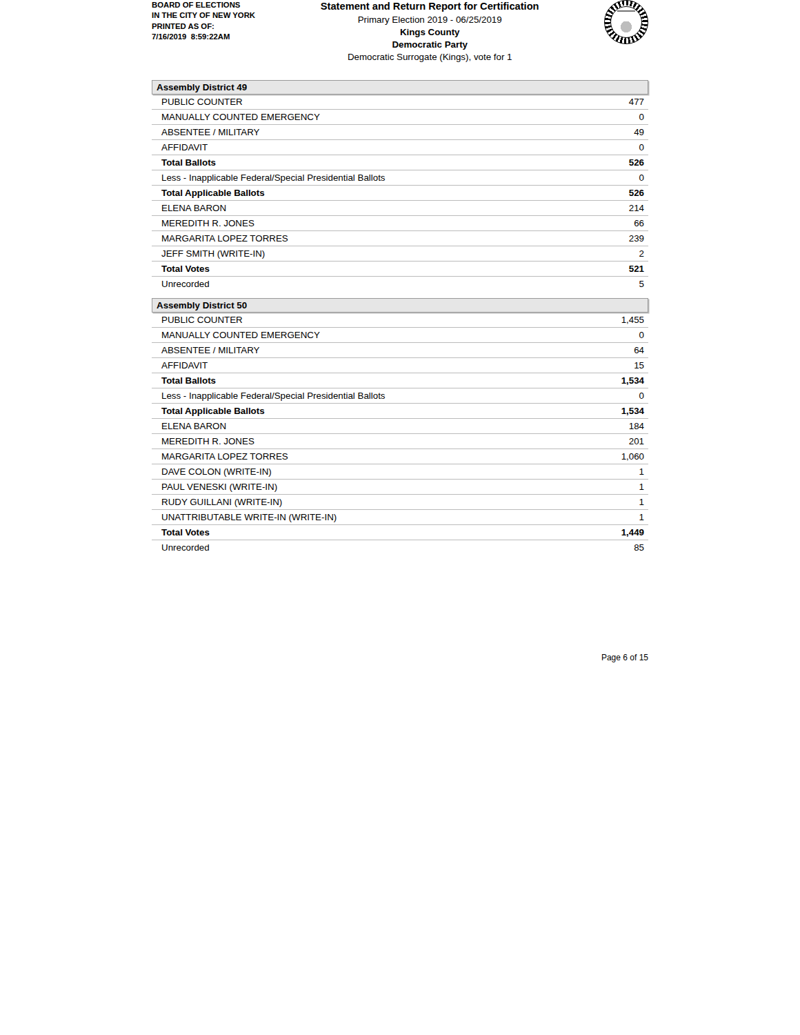BOARD OF ELECTIONS
IN THE CITY OF NEW YORK
PRINTED AS OF:
7/16/2019 8:59:22AM
Statement and Return Report for Certification
Primary Election 2019 - 06/25/2019
Kings County
Democratic Party
Democratic Surrogate (Kings), vote for 1
Assembly District 49
| PUBLIC COUNTER | 477 |
| MANUALLY COUNTED EMERGENCY | 0 |
| ABSENTEE / MILITARY | 49 |
| AFFIDAVIT | 0 |
| Total Ballots | 526 |
| Less - Inapplicable Federal/Special Presidential Ballots | 0 |
| Total Applicable Ballots | 526 |
| ELENA BARON | 214 |
| MEREDITH R. JONES | 66 |
| MARGARITA LOPEZ TORRES | 239 |
| JEFF SMITH (WRITE-IN) | 2 |
| Total Votes | 521 |
| Unrecorded | 5 |
Assembly District 50
| PUBLIC COUNTER | 1,455 |
| MANUALLY COUNTED EMERGENCY | 0 |
| ABSENTEE / MILITARY | 64 |
| AFFIDAVIT | 15 |
| Total Ballots | 1,534 |
| Less - Inapplicable Federal/Special Presidential Ballots | 0 |
| Total Applicable Ballots | 1,534 |
| ELENA BARON | 184 |
| MEREDITH R. JONES | 201 |
| MARGARITA LOPEZ TORRES | 1,060 |
| DAVE COLON (WRITE-IN) | 1 |
| PAUL VENESKI (WRITE-IN) | 1 |
| RUDY GUILLANI (WRITE-IN) | 1 |
| UNATTRIBUTABLE WRITE-IN (WRITE-IN) | 1 |
| Total Votes | 1,449 |
| Unrecorded | 85 |
Page 6 of 15